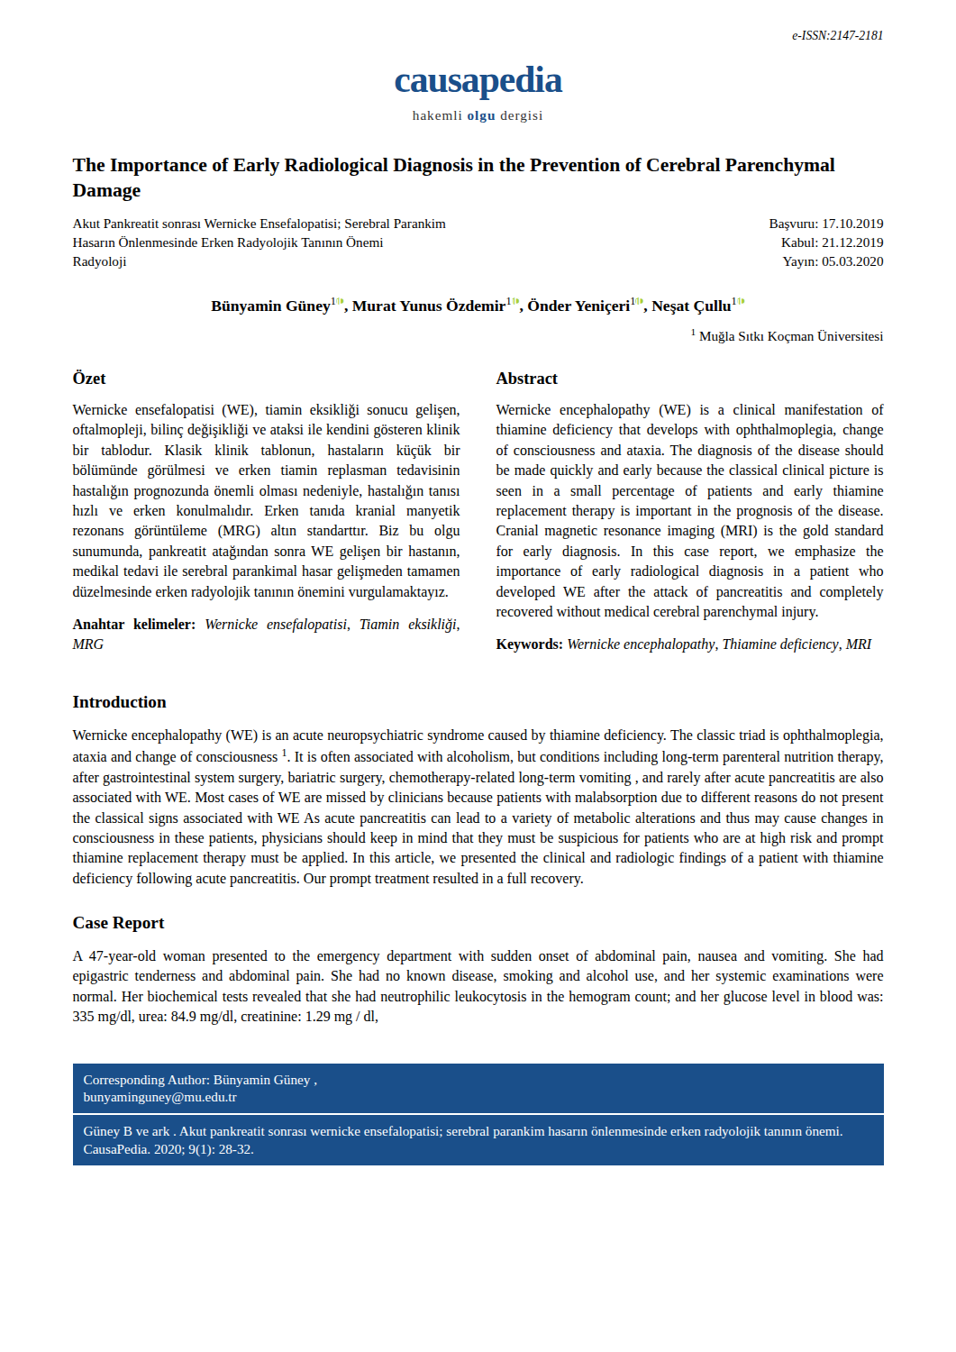e-ISSN:2147-2181
causa pedia
hakemli olgu dergisi
The Importance of Early Radiological Diagnosis in the Prevention of Cerebral Parenchymal Damage
| Akut Pankreatit sonrası Wernicke Ensefalopatisi; Serebral Parankim | Başvuru: 17.10.2019 |
| Hasarın Önlenmesinde Erken Radyolojik Tanının Önemi | Kabul: 21.12.2019 |
| Radyoloji | Yayın: 05.03.2020 |
Bünyamin Güney1iD, Murat Yunus Özdemir1iD, Önder Yeniçeri1iD, Neşat Çullu1iD
1 Muğla Sıtkı Koçman Üniversitesi
Özet
Wernicke ensefalopatisi (WE), tiamin eksikliği sonucu gelişen, oftalmopleji, bilinç değişikliği ve ataksi ile kendini gösteren klinik bir tablodur. Klasik klinik tablonun, hastaların küçük bir bölümünde görülmesi ve erken tiamin replasman tedavisinin hastalığın prognozunda önemli olması nedeniyle, hastalığın tanısı hızlı ve erken konulmalıdır. Erken tanıda kranial manyetik rezonans görüntüleme (MRG) altın standarttır. Biz bu olgu sunumunda, pankreatit atağından sonra WE gelişen bir hastanın, medikal tedavi ile serebral parankimal hasar gelişmeden tamamen düzelmesinde erken radyolojik tanının önemini vurgulamaktayız.
Anahtar kelimeler: Wernicke ensefalopatisi, Tiamin eksikliği, MRG
Abstract
Wernicke encephalopathy (WE) is a clinical manifestation of thiamine deficiency that develops with ophthalmoplegia, change of consciousness and ataxia. The diagnosis of the disease should be made quickly and early because the classical clinical picture is seen in a small percentage of patients and early thiamine replacement therapy is important in the prognosis of the disease. Cranial magnetic resonance imaging (MRI) is the gold standard for early diagnosis. In this case report, we emphasize the importance of early radiological diagnosis in a patient who developed WE after the attack of pancreatitis and completely recovered without medical cerebral parenchymal injury.
Keywords: Wernicke encephalopathy, Thiamine deficiency, MRI
Introduction
Wernicke encephalopathy (WE) is an acute neuropsychiatric syndrome caused by thiamine deficiency. The classic triad is ophthalmoplegia, ataxia and change of consciousness 1. It is often associated with alcoholism, but conditions including long-term parenteral nutrition therapy, after gastrointestinal system surgery, bariatric surgery, chemotherapy-related long-term vomiting , and rarely after acute pancreatitis are also associated with WE. Most cases of WE are missed by clinicians because patients with malabsorption due to different reasons do not present the classical signs associated with WE As acute pancreatitis can lead to a variety of metabolic alterations and thus may cause changes in consciousness in these patients, physicians should keep in mind that they must be suspicious for patients who are at high risk and prompt thiamine replacement therapy must be applied. In this article, we presented the clinical and radiologic findings of a patient with thiamine deficiency following acute pancreatitis. Our prompt treatment resulted in a full recovery.
Case Report
A 47-year-old woman presented to the emergency department with sudden onset of abdominal pain, nausea and vomiting. She had epigastric tenderness and abdominal pain. She had no known disease, smoking and alcohol use, and her systemic examinations were normal. Her biochemical tests revealed that she had neutrophilic leukocytosis in the hemogram count; and her glucose level in blood was: 335 mg/dl, urea: 84.9 mg/dl, creatinine: 1.29 mg / dl,
Corresponding Author: Bünyamin Güney ,
bunyaminguney@mu.edu.tr
Güney B ve ark . Akut pankreatit sonrası wernicke ensefalopatisi; serebral parankim hasarın önlenmesinde erken radyolojik tanının önemi. CausaPedia. 2020; 9(1): 28-32.